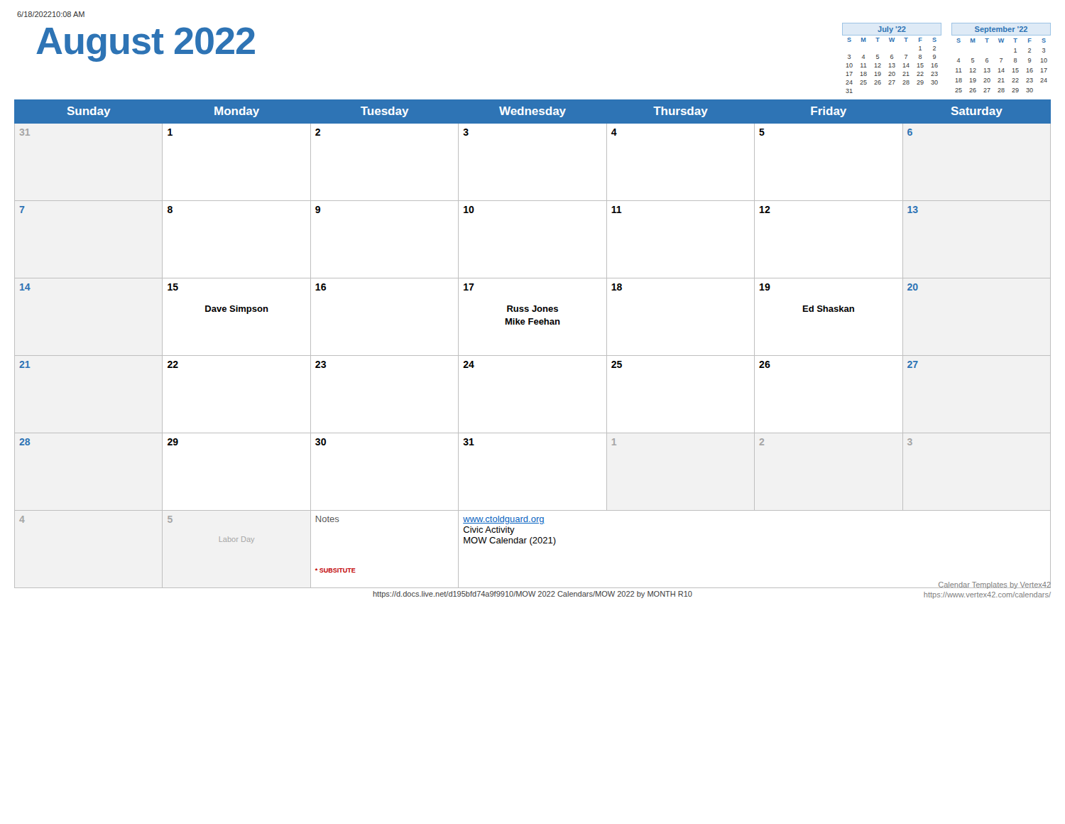6/18/202210:08 AM
August 2022
July '22
| S | M | T | W | T | F | S |
| --- | --- | --- | --- | --- | --- | --- |
| | | | | | 1 | 2 |
| 3 | 4 | 5 | 6 | 7 | 8 | 9 |
| 10 | 11 | 12 | 13 | 14 | 15 | 16 |
| 17 | 18 | 19 | 20 | 21 | 22 | 23 |
| 24 | 25 | 26 | 27 | 28 | 29 | 30 |
| 31 | | | | | | |
September '22
| S | M | T | W | T | F | S |
| --- | --- | --- | --- | --- | --- | --- |
| | | | | 1 | 2 | 3 |
| 4 | 5 | 6 | 7 | 8 | 9 | 10 |
| 11 | 12 | 13 | 14 | 15 | 16 | 17 |
| 18 | 19 | 20 | 21 | 22 | 23 | 24 |
| 25 | 26 | 27 | 28 | 29 | 30 | |
| Sunday | Monday | Tuesday | Wednesday | Thursday | Friday | Saturday |
| --- | --- | --- | --- | --- | --- | --- |
| 31 | 1 | 2 | 3 | 4 | 5 | 6 |
| 7 | 8 | 9 | 10 | 11 | 12 | 13 |
| 14 | 15 Dave Simpson | 16 | 17 Russ Jones Mike Feehan | 18 | 19 Ed Shaskan | 20 |
| 21 | 22 | 23 | 24 | 25 | 26 | 27 |
| 28 | 29 | 30 | 31 | 1 | 2 | 3 |
| 4 | 5 Labor Day | Notes * SUBSITUTE | www.ctoldguard.org Civic Activity MOW Calendar (2021) |
Calendar Templates by Vertex42
https://www.vertex42.com/calendars/
https://d.docs.live.net/d195bfd74a9f9910/MOW 2022 Calendars/MOW 2022 by MONTH R10